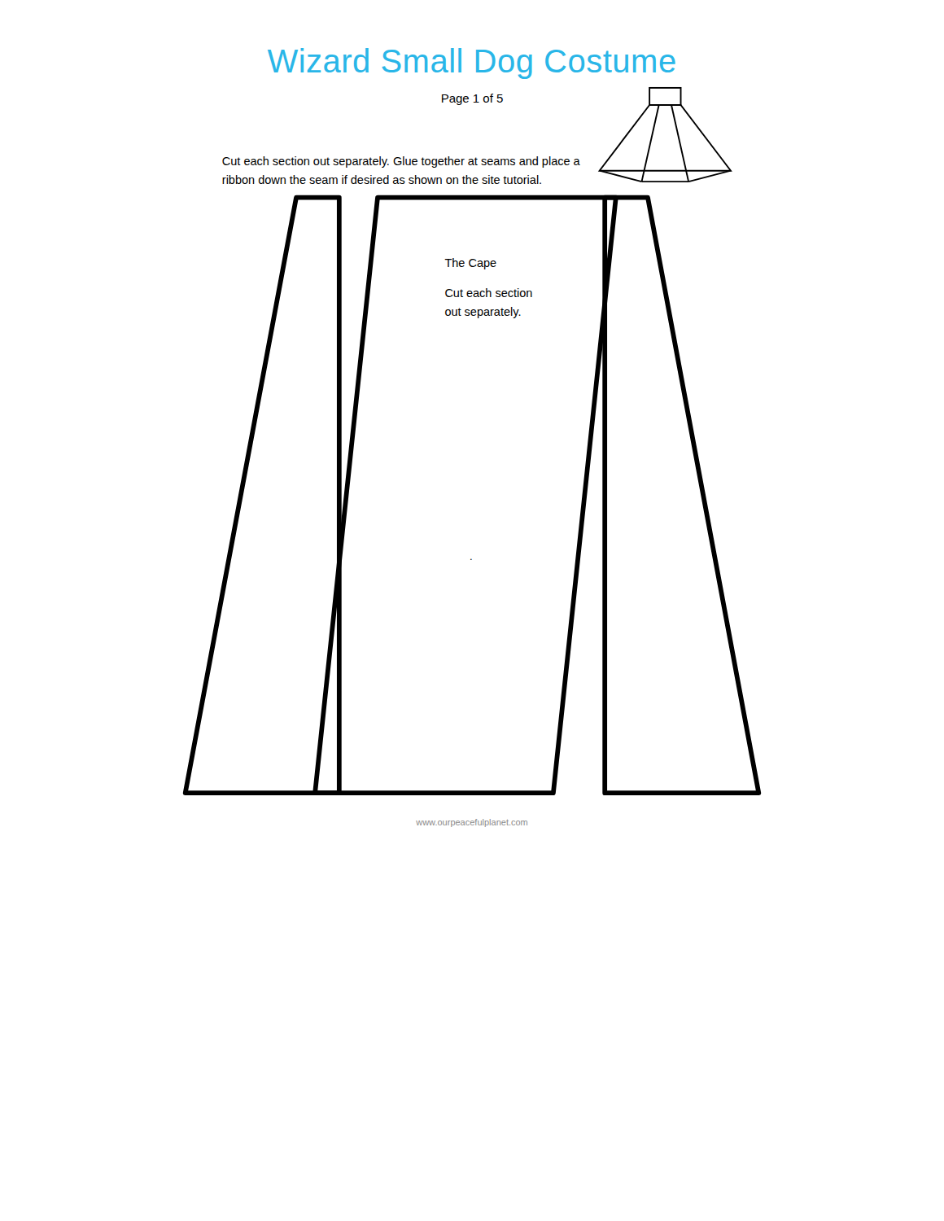Wizard Small Dog Costume
Page 1 of 5
Cut each section out separately. Glue together at seams and place a ribbon down the seam if desired as shown on the site tutorial.
The Cape
Cut each section out separately.
.
www.ourpeacefulplanet.com